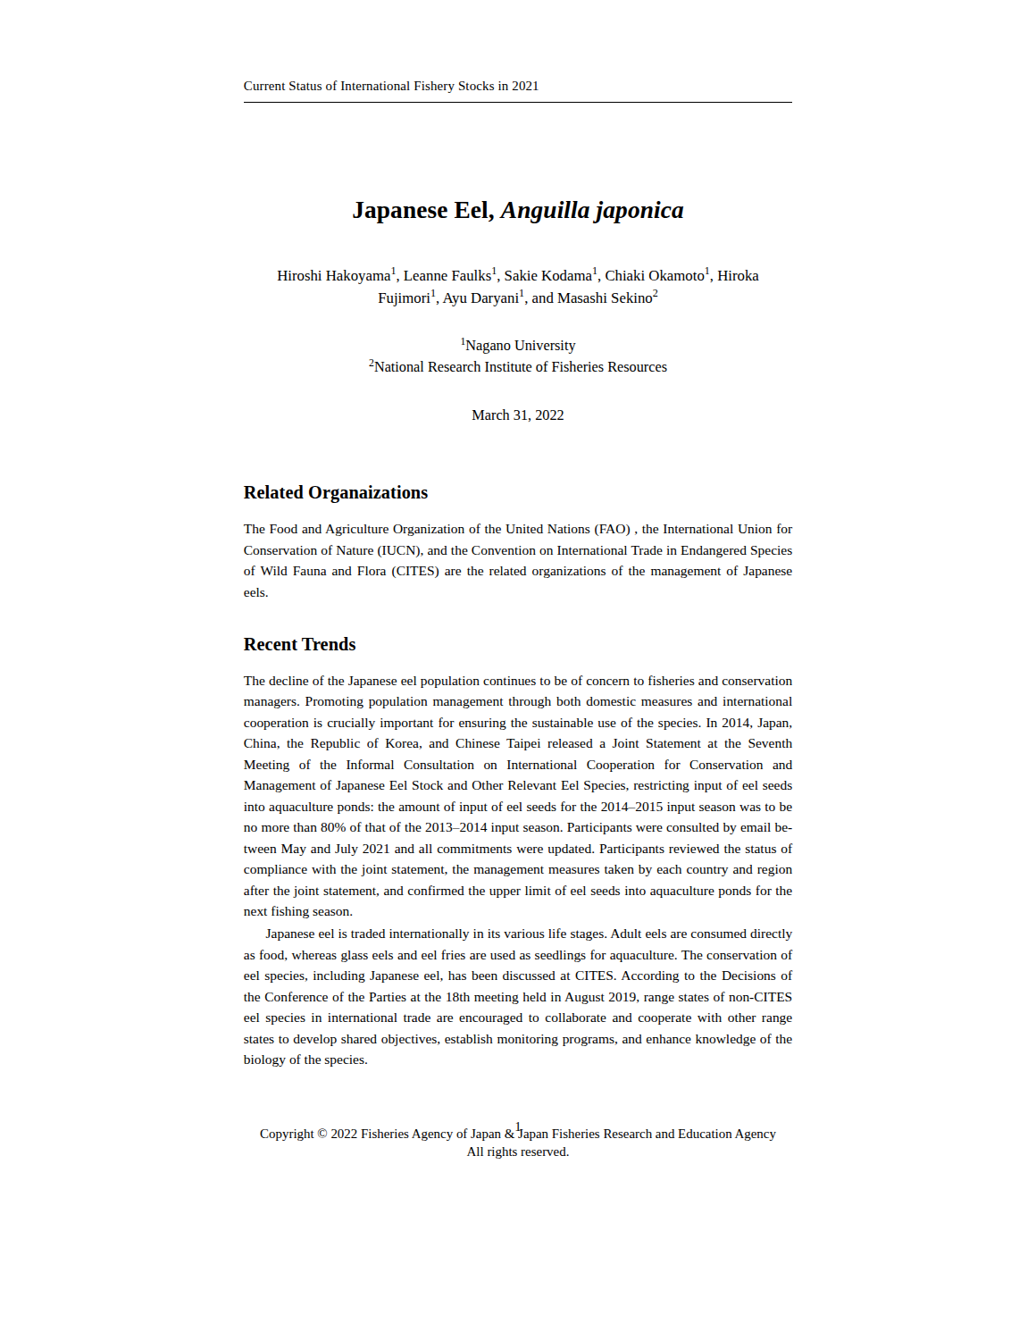Current Status of International Fishery Stocks in 2021
Japanese Eel, Anguilla japonica
Hiroshi Hakoyama1, Leanne Faulks1, Sakie Kodama1, Chiaki Okamoto1, Hiroka
Fujimori1, Ayu Daryani1, and Masashi Sekino2
1Nagano University
2National Research Institute of Fisheries Resources
March 31, 2022
Related Organaizations
The Food and Agriculture Organization of the United Nations (FAO) , the International Union for Conservation of Nature (IUCN), and the Convention on International Trade in Endangered Species of Wild Fauna and Flora (CITES) are the related organizations of the management of Japanese eels.
Recent Trends
The decline of the Japanese eel population continues to be of concern to fisheries and conservation managers. Promoting population management through both domestic measures and international cooperation is crucially important for ensuring the sustainable use of the species. In 2014, Japan, China, the Republic of Korea, and Chinese Taipei released a Joint Statement at the Seventh Meeting of the Informal Consultation on International Cooperation for Conservation and Management of Japanese Eel Stock and Other Relevant Eel Species, restricting input of eel seeds into aquaculture ponds: the amount of input of eel seeds for the 2014–2015 input season was to be no more than 80% of that of the 2013–2014 input season. Participants were consulted by email between May and July 2021 and all commitments were updated. Participants reviewed the status of compliance with the joint statement, the management measures taken by each country and region after the joint statement, and confirmed the upper limit of eel seeds into aquaculture ponds for the next fishing season.
Japanese eel is traded internationally in its various life stages. Adult eels are consumed directly as food, whereas glass eels and eel fries are used as seedlings for aquaculture. The conservation of eel species, including Japanese eel, has been discussed at CITES. According to the Decisions of the Conference of the Parties at the 18th meeting held in August 2019, range states of non-CITES eel species in international trade are encouraged to collaborate and cooperate with other range states to develop shared objectives, establish monitoring programs, and enhance knowledge of the biology of the species.
1
Copyright © 2022 Fisheries Agency of Japan & Japan Fisheries Research and Education Agency
All rights reserved.